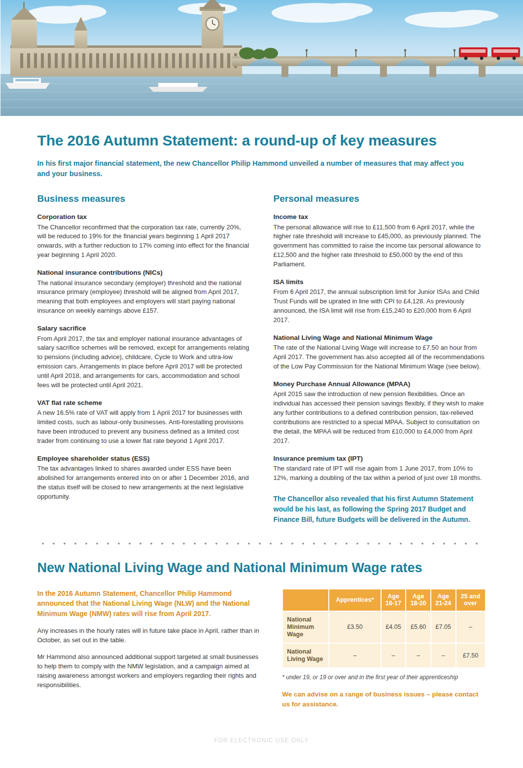The 2016 Autumn Statement: a round-up of key measures
In his first major financial statement, the new Chancellor Philip Hammond unveiled a number of measures that may affect you and your business.
Business measures
Corporation tax
The Chancellor reconfirmed that the corporation tax rate, currently 20%, will be reduced to 19% for the financial years beginning 1 April 2017 onwards, with a further reduction to 17% coming into effect for the financial year beginning 1 April 2020.
National insurance contributions (NICs)
The national insurance secondary (employer) threshold and the national insurance primary (employee) threshold will be aligned from April 2017, meaning that both employees and employers will start paying national insurance on weekly earnings above £157.
Salary sacrifice
From April 2017, the tax and employer national insurance advantages of salary sacrifice schemes will be removed, except for arrangements relating to pensions (including advice), childcare, Cycle to Work and ultra-low emission cars. Arrangements in place before April 2017 will be protected until April 2018, and arrangements for cars, accommodation and school fees will be protected until April 2021.
VAT flat rate scheme
A new 16.5% rate of VAT will apply from 1 April 2017 for businesses with limited costs, such as labour-only businesses. Anti-forestalling provisions have been introduced to prevent any business defined as a limited cost trader from continuing to use a lower flat rate beyond 1 April 2017.
Employee shareholder status (ESS)
The tax advantages linked to shares awarded under ESS have been abolished for arrangements entered into on or after 1 December 2016, and the status itself will be closed to new arrangements at the next legislative opportunity.
Personal measures
Income tax
The personal allowance will rise to £11,500 from 6 April 2017, while the higher rate threshold will increase to £45,000, as previously planned. The government has committed to raise the income tax personal allowance to £12,500 and the higher rate threshold to £50,000 by the end of this Parliament.
ISA limits
From 6 April 2017, the annual subscription limit for Junior ISAs and Child Trust Funds will be uprated in line with CPI to £4,128. As previously announced, the ISA limit will rise from £15,240 to £20,000 from 6 April 2017.
National Living Wage and National Minimum Wage
The rate of the National Living Wage will increase to £7.50 an hour from April 2017. The government has also accepted all of the recommendations of the Low Pay Commission for the National Minimum Wage (see below).
Money Purchase Annual Allowance (MPAA)
April 2015 saw the introduction of new pension flexibilities. Once an individual has accessed their pension savings flexibly, if they wish to make any further contributions to a defined contribution pension, tax-relieved contributions are restricted to a special MPAA. Subject to consultation on the detail, the MPAA will be reduced from £10,000 to £4,000 from April 2017.
Insurance premium tax (IPT)
The standard rate of IPT will rise again from 1 June 2017, from 10% to 12%, marking a doubling of the tax within a period of just over 18 months.
The Chancellor also revealed that his first Autumn Statement would be his last, as following the Spring 2017 Budget and Finance Bill, future Budgets will be delivered in the Autumn.
New National Living Wage and National Minimum Wage rates
In the 2016 Autumn Statement, Chancellor Philip Hammond announced that the National Living Wage (NLW) and the National Minimum Wage (NMW) rates will rise from April 2017.
Any increases in the hourly rates will in future take place in April, rather than in October, as set out in the table.
Mr Hammond also announced additional support targeted at small businesses to help them to comply with the NMW legislation, and a campaign aimed at raising awareness amongst workers and employers regarding their rights and responsibilities.
| | Apprentices* | Age 16-17 | Age 18-20 | Age 21-24 | 25 and over |
| --- | --- | --- | --- | --- | --- |
| National Minimum Wage | £3.50 | £4.05 | £5.60 | £7.05 | – |
| National Living Wage | – | – | – | – | £7.50 |
* under 19, or 19 or over and in the first year of their apprenticeship
We can advise on a range of business issues – please contact us for assistance.
FOR ELECTRONIC USE ONLY